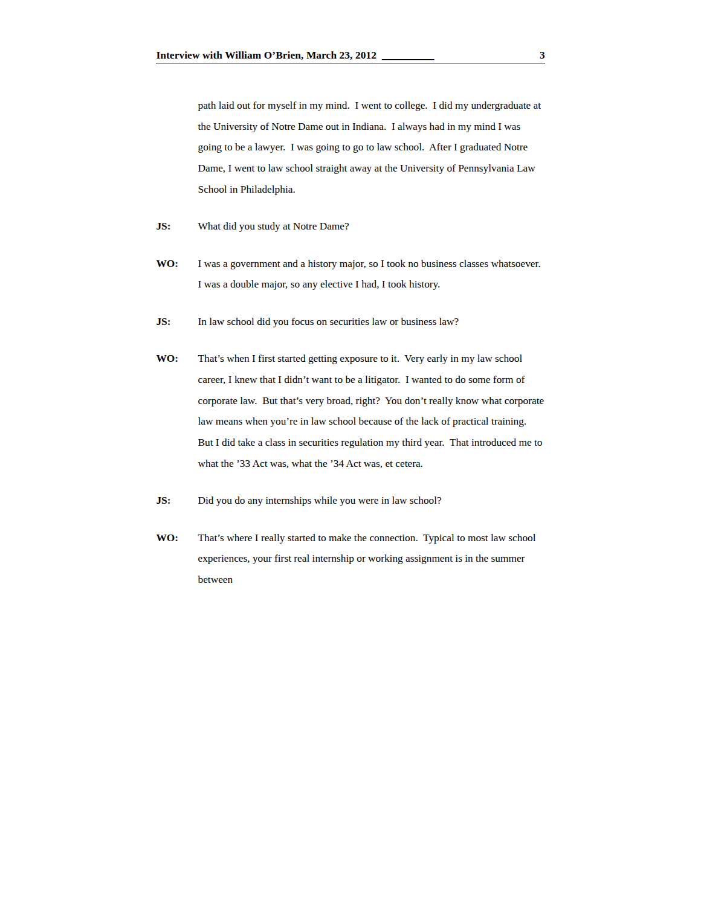Interview with William O’Brien, March 23, 2012 __________
3
path laid out for myself in my mind. I went to college. I did my undergraduate at the University of Notre Dame out in Indiana. I always had in my mind I was going to be a lawyer. I was going to go to law school. After I graduated Notre Dame, I went to law school straight away at the University of Pennsylvania Law School in Philadelphia.
JS:
What did you study at Notre Dame?
WO:
I was a government and a history major, so I took no business classes whatsoever. I was a double major, so any elective I had, I took history.
JS:
In law school did you focus on securities law or business law?
WO:
That’s when I first started getting exposure to it. Very early in my law school career, I knew that I didn’t want to be a litigator. I wanted to do some form of corporate law. But that’s very broad, right? You don’t really know what corporate law means when you’re in law school because of the lack of practical training. But I did take a class in securities regulation my third year. That introduced me to what the ’33 Act was, what the ’34 Act was, et cetera.
JS:
Did you do any internships while you were in law school?
WO:
That’s where I really started to make the connection. Typical to most law school experiences, your first real internship or working assignment is in the summer between